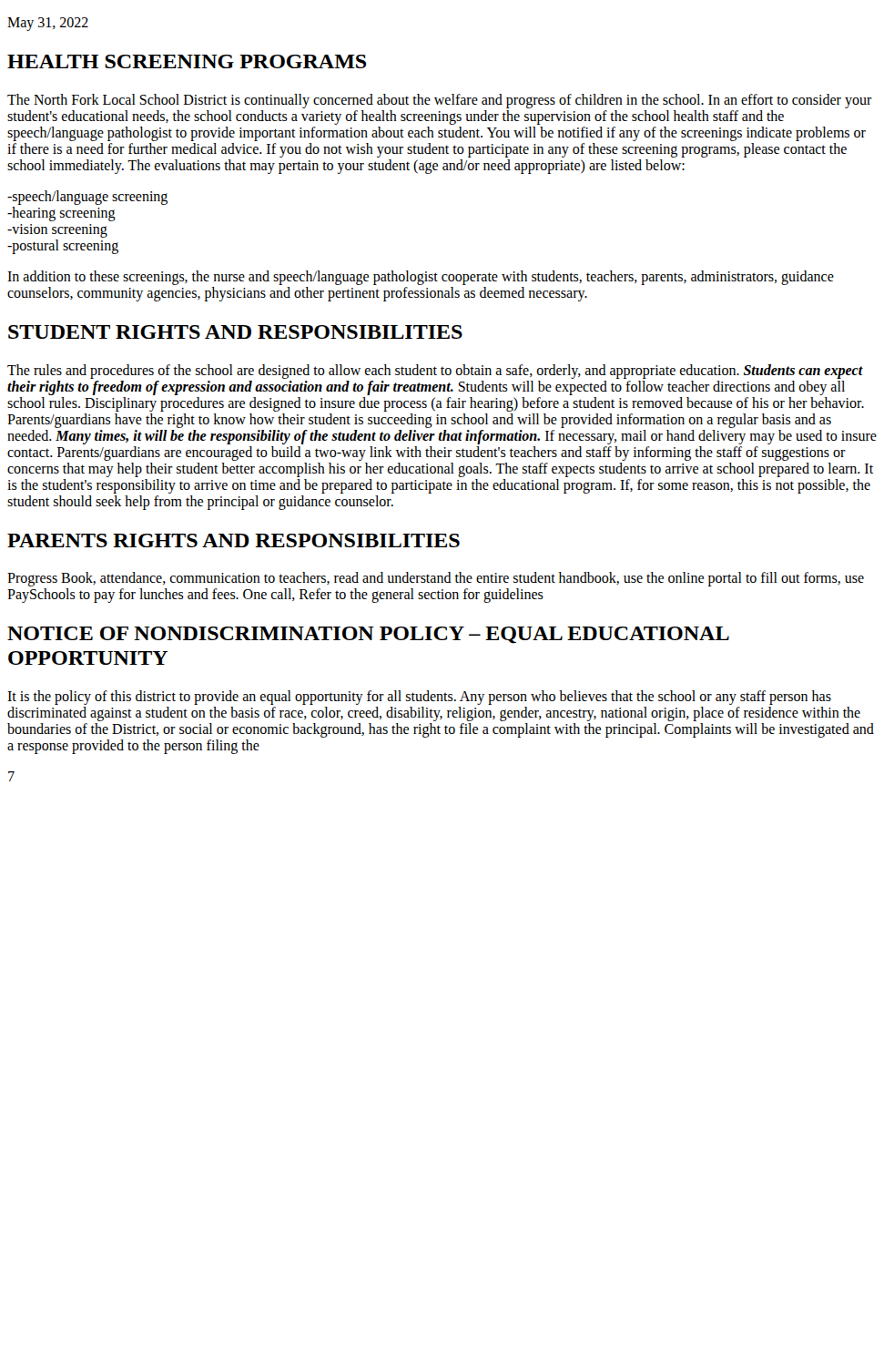May 31, 2022
HEALTH SCREENING PROGRAMS
The North Fork Local School District is continually concerned about the welfare and progress of children in the school. In an effort to consider your student's educational needs, the school conducts a variety of health screenings under the supervision of the school health staff and the speech/language pathologist to provide important information about each student. You will be notified if any of the screenings indicate problems or if there is a need for further medical advice. If you do not wish your student to participate in any of these screening programs, please contact the school immediately. The evaluations that may pertain to your student (age and/or need appropriate) are listed below:
-speech/language screening
-hearing screening
-vision screening
-postural screening
In addition to these screenings, the nurse and speech/language pathologist cooperate with students, teachers, parents, administrators, guidance counselors, community agencies, physicians and other pertinent professionals as deemed necessary.
STUDENT RIGHTS AND RESPONSIBILITIES
The rules and procedures of the school are designed to allow each student to obtain a safe, orderly, and appropriate education. Students can expect their rights to freedom of expression and association and to fair treatment. Students will be expected to follow teacher directions and obey all school rules. Disciplinary procedures are designed to insure due process (a fair hearing) before a student is removed because of his or her behavior. Parents/guardians have the right to know how their student is succeeding in school and will be provided information on a regular basis and as needed. Many times, it will be the responsibility of the student to deliver that information. If necessary, mail or hand delivery may be used to insure contact. Parents/guardians are encouraged to build a two-way link with their student's teachers and staff by informing the staff of suggestions or concerns that may help their student better accomplish his or her educational goals. The staff expects students to arrive at school prepared to learn. It is the student's responsibility to arrive on time and be prepared to participate in the educational program. If, for some reason, this is not possible, the student should seek help from the principal or guidance counselor.
PARENTS RIGHTS AND RESPONSIBILITIES
Progress Book, attendance, communication to teachers, read and understand the entire student handbook, use the online portal to fill out forms, use PaySchools to pay for lunches and fees. One call, Refer to the general section for guidelines
NOTICE OF NONDISCRIMINATION POLICY – EQUAL EDUCATIONAL OPPORTUNITY
It is the policy of this district to provide an equal opportunity for all students. Any person who believes that the school or any staff person has discriminated against a student on the basis of race, color, creed, disability, religion, gender, ancestry, national origin, place of residence within the boundaries of the District, or social or economic background, has the right to file a complaint with the principal. Complaints will be investigated and a response provided to the person filing the
7